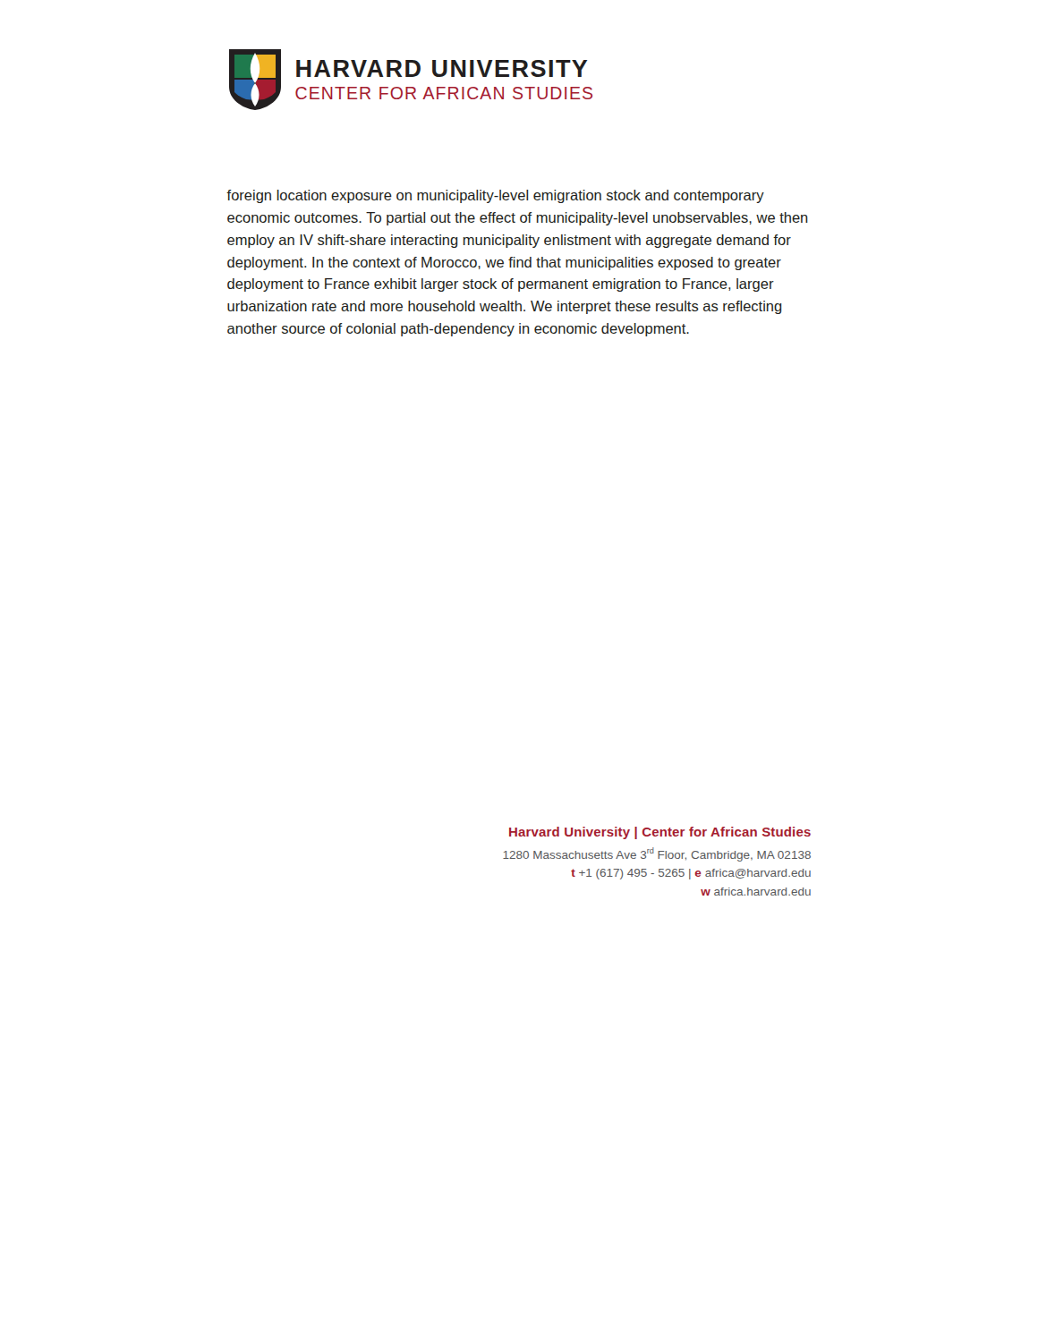HARVARD UNIVERSITY
CENTER FOR AFRICAN STUDIES
foreign location exposure on municipality-level emigration stock and contemporary economic outcomes. To partial out the effect of municipality-level unobservables, we then employ an IV shift-share interacting municipality enlistment with aggregate demand for deployment. In the context of Morocco, we find that municipalities exposed to greater deployment to France exhibit larger stock of permanent emigration to France, larger urbanization rate and more household wealth. We interpret these results as reflecting another source of colonial path-dependency in economic development.
Harvard University | Center for African Studies
1280 Massachusetts Ave 3rd Floor, Cambridge, MA 02138
t +1 (617) 495 - 5265 | e africa@harvard.edu
w africa.harvard.edu